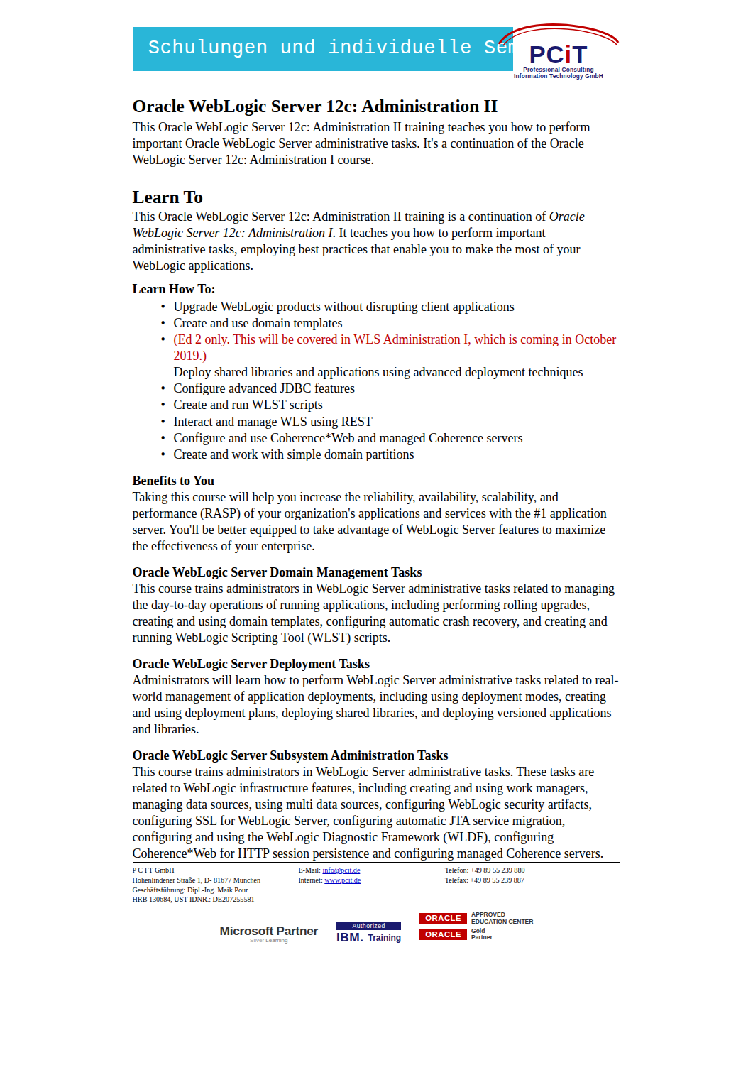Schulungen und individuelle Seminare
PCi T
Professional Consulting
Information Technology GmbH
Oracle WebLogic Server 12c: Administration II
This Oracle WebLogic Server 12c: Administration II training teaches you how to perform important Oracle WebLogic Server administrative tasks. It's a continuation of the Oracle WebLogic Server 12c: Administration I course.
Learn To
This Oracle WebLogic Server 12c: Administration II training is a continuation of Oracle WebLogic Server 12c: Administration I. It teaches you how to perform important administrative tasks, employing best practices that enable you to make the most of your WebLogic applications.
Learn How To:
Upgrade WebLogic products without disrupting client applications
Create and use domain templates
(Ed 2 only. This will be covered in WLS Administration I, which is coming in October 2019.) Deploy shared libraries and applications using advanced deployment techniques
Configure advanced JDBC features
Create and run WLST scripts
Interact and manage WLS using REST
Configure and use Coherence*Web and managed Coherence servers
Create and work with simple domain partitions
Benefits to You
Taking this course will help you increase the reliability, availability, scalability, and performance (RASP) of your organization's applications and services with the #1 application server. You'll be better equipped to take advantage of WebLogic Server features to maximize the effectiveness of your enterprise.
Oracle WebLogic Server Domain Management Tasks
This course trains administrators in WebLogic Server administrative tasks related to managing the day-to-day operations of running applications, including performing rolling upgrades, creating and using domain templates, configuring automatic crash recovery, and creating and running WebLogic Scripting Tool (WLST) scripts.
Oracle WebLogic Server Deployment Tasks
Administrators will learn how to perform WebLogic Server administrative tasks related to real-world management of application deployments, including using deployment modes, creating and using deployment plans, deploying shared libraries, and deploying versioned applications and libraries.
Oracle WebLogic Server Subsystem Administration Tasks
This course trains administrators in WebLogic Server administrative tasks. These tasks are related to WebLogic infrastructure features, including creating and using work managers, managing data sources, using multi data sources, configuring WebLogic security artifacts, configuring SSL for WebLogic Server, configuring automatic JTA service migration, configuring and using the WebLogic Diagnostic Framework (WLDF), configuring Coherence*Web for HTTP session persistence and configuring managed Coherence servers.
| P C I T GmbH Hohenlindener Straße 1, D- 81677 München Geschäftsführung: Dipl.-Ing. Maik Pour HRB 130684, UST-IDNR.: DE207255581 | E-Mail: info@pcit.de Internet: www.pcit.de | Telefon: +49 89 55 239 880 Telefax: +49 89 55 239 887 |
Microsoft Partner
Silver Learning
Authorized
IBM. Training
ORACLE APPROVED
EDUCATION CENTER
ORACLE Gold
Partner